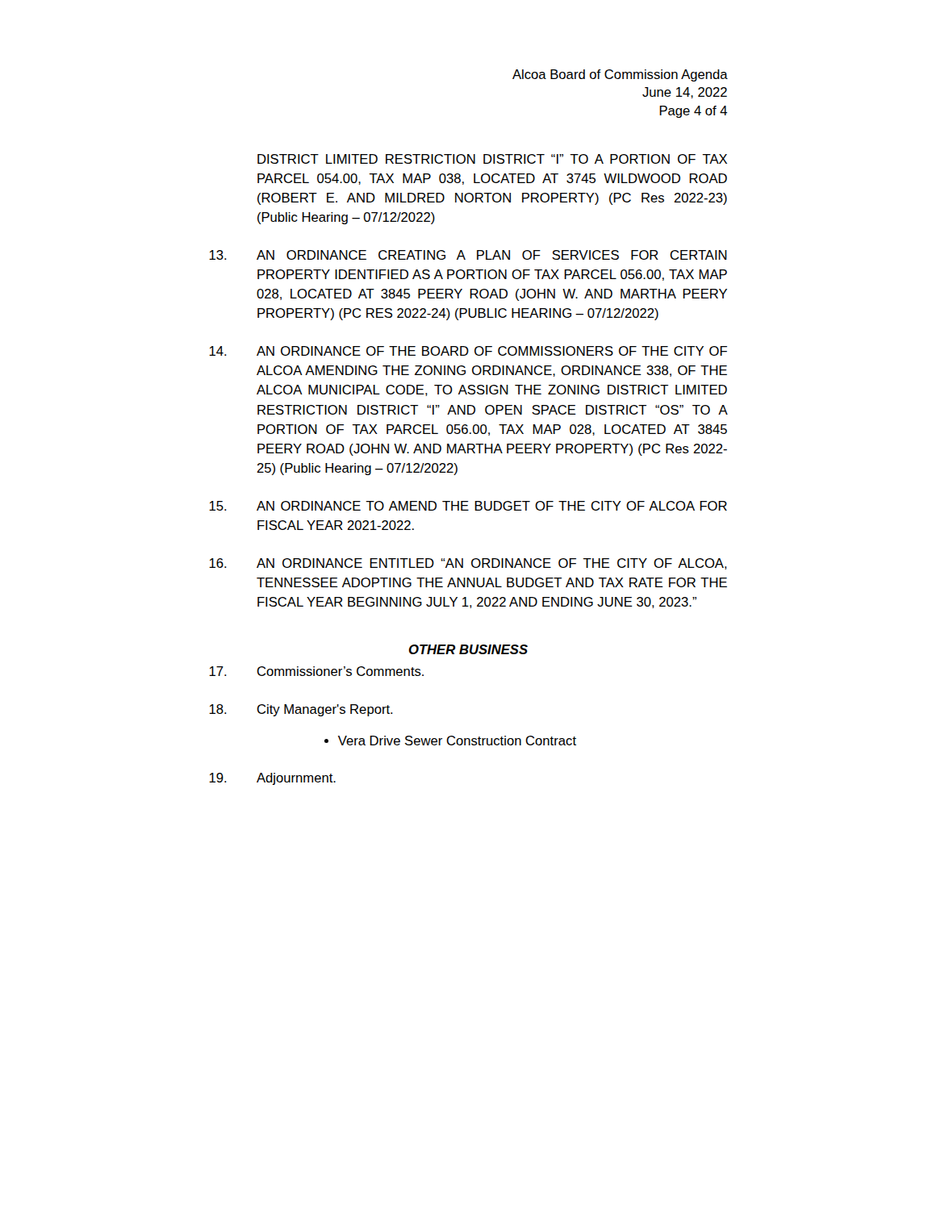Alcoa Board of Commission Agenda
June 14, 2022
Page 4 of 4
DISTRICT LIMITED RESTRICTION DISTRICT “I” TO A PORTION OF TAX PARCEL 054.00, TAX MAP 038, LOCATED AT 3745 WILDWOOD ROAD (ROBERT E. AND MILDRED NORTON PROPERTY) (PC Res 2022-23) (Public Hearing – 07/12/2022)
13. AN ORDINANCE CREATING A PLAN OF SERVICES FOR CERTAIN PROPERTY IDENTIFIED AS A POR­TION OF TAX PARCEL 056.00, TAX MAP 028, LOCATED AT 3845 PEERY ROAD (JOHN W. AND MAR­THA PEERY PROPERTY) (PC RES 2022-24) (PUBLIC HEARING – 07/12/2022)
14. AN ORDINANCE OF THE BOARD OF COMMISSIONERS OF THE CITY OF ALCOA AMENDING THE ZONING ORDINANCE, ORDINANCE 338, OF THE ALCOA MUNICIPAL CODE, TO ASSIGN THE ZONING DISTRICT LIMITED RESTRICTION DISTRICT “I” AND OPEN SPACE DISTRICT “OS” TO A PORTION OF TAX PARCEL 056.00, TAX MAP 028, LOCATED AT 3845 PEERY ROAD (JOHN W. AND MARTHA PEERY PROPERTY) (PC Res 2022-25) (Public Hearing – 07/12/2022)
15. AN ORDINANCE TO AMEND THE BUDGET OF THE CITY OF ALCOA FOR FISCAL YEAR 2021-2022.
16. AN ORDINANCE ENTITLED “AN ORDINANCE OF THE CITY OF ALCOA, TENNESSEE ADOPTING THE ANNUAL BUDGET AND TAX RATE FOR THE FISCAL YEAR BEGINNING JULY 1, 2022 AND ENDING JUNE 30, 2023.”
OTHER BUSINESS
17. Commissioner’s Comments.
18. City Manager's Report.
Vera Drive Sewer Construction Contract
19. Adjournment.